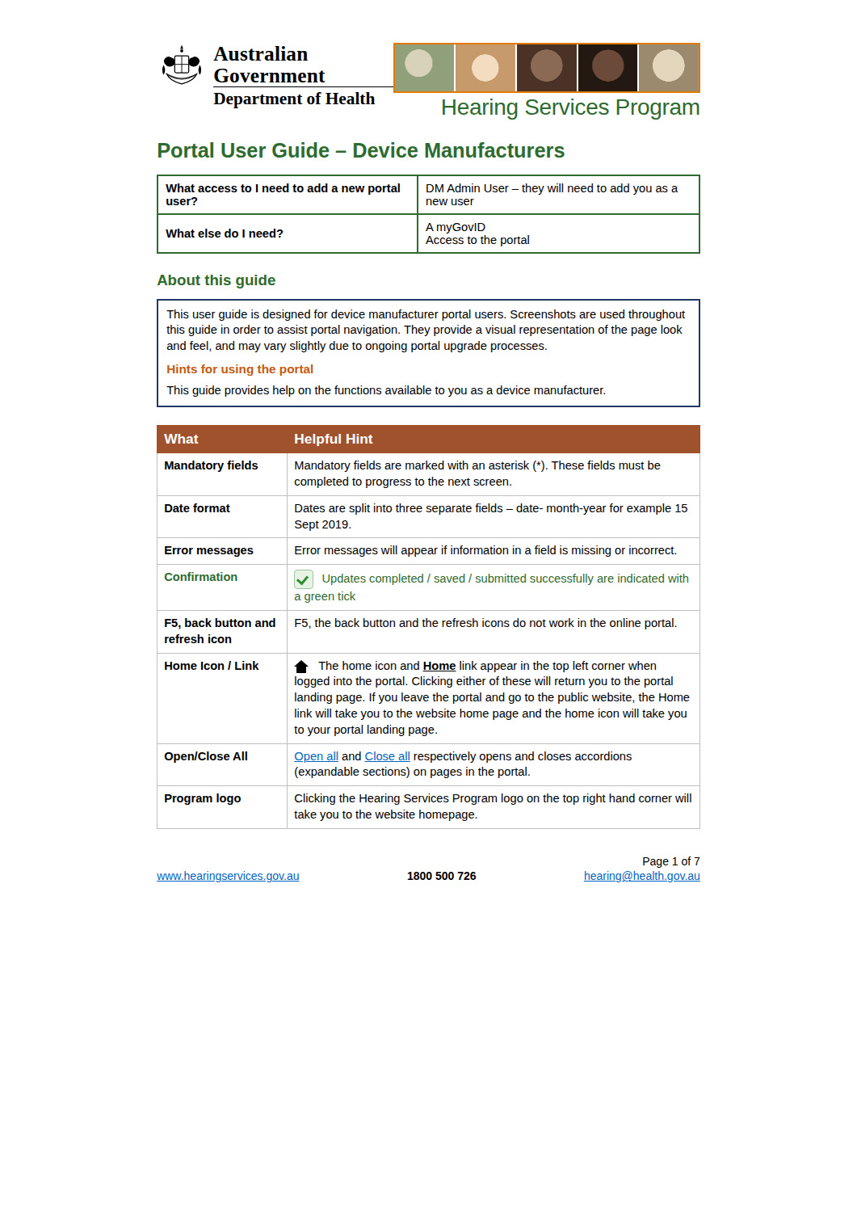Australian Government
Department of Health
Hearing Services Program
Portal User Guide – Device Manufacturers
| What access to I need to add a new portal user? | DM Admin User – they will need to add you as a new user |
| What else do I need? | A myGovID Access to the portal |
About this guide
This user guide is designed for device manufacturer portal users. Screenshots are used throughout this guide in order to assist portal navigation. They provide a visual representation of the page look and feel, and may vary slightly due to ongoing portal upgrade processes.
Hints for using the portal
This guide provides help on the functions available to you as a device manufacturer.
| What | Helpful Hint |
| --- | --- |
| Mandatory fields | Mandatory fields are marked with an asterisk (*). These fields must be completed to progress to the next screen. |
| Date format | Dates are split into three separate fields – date- month-year for example 15 Sept 2019. |
| Error messages | Error messages will appear if information in a field is missing or incorrect. |
| Confirmation | Updates completed / saved / submitted successfully are indicated with a green tick |
| F5, back button and refresh icon | F5, the back button and the refresh icons do not work in the online portal. |
| Home Icon / Link | The home icon and Home link appear in the top left corner when logged into the portal. Clicking either of these will return you to the portal landing page. If you leave the portal and go to the public website, the Home link will take you to the website home page and the home icon will take you to your portal landing page. |
| Open/Close All | Open all and Close all respectively opens and closes accordions (expandable sections) on pages in the portal. |
| Program logo | Clicking the Hearing Services Program logo on the top right hand corner will take you to the website homepage. |
Page 1 of 7
www.hearingservices.gov.au
1800 500 726
hearing@health.gov.au